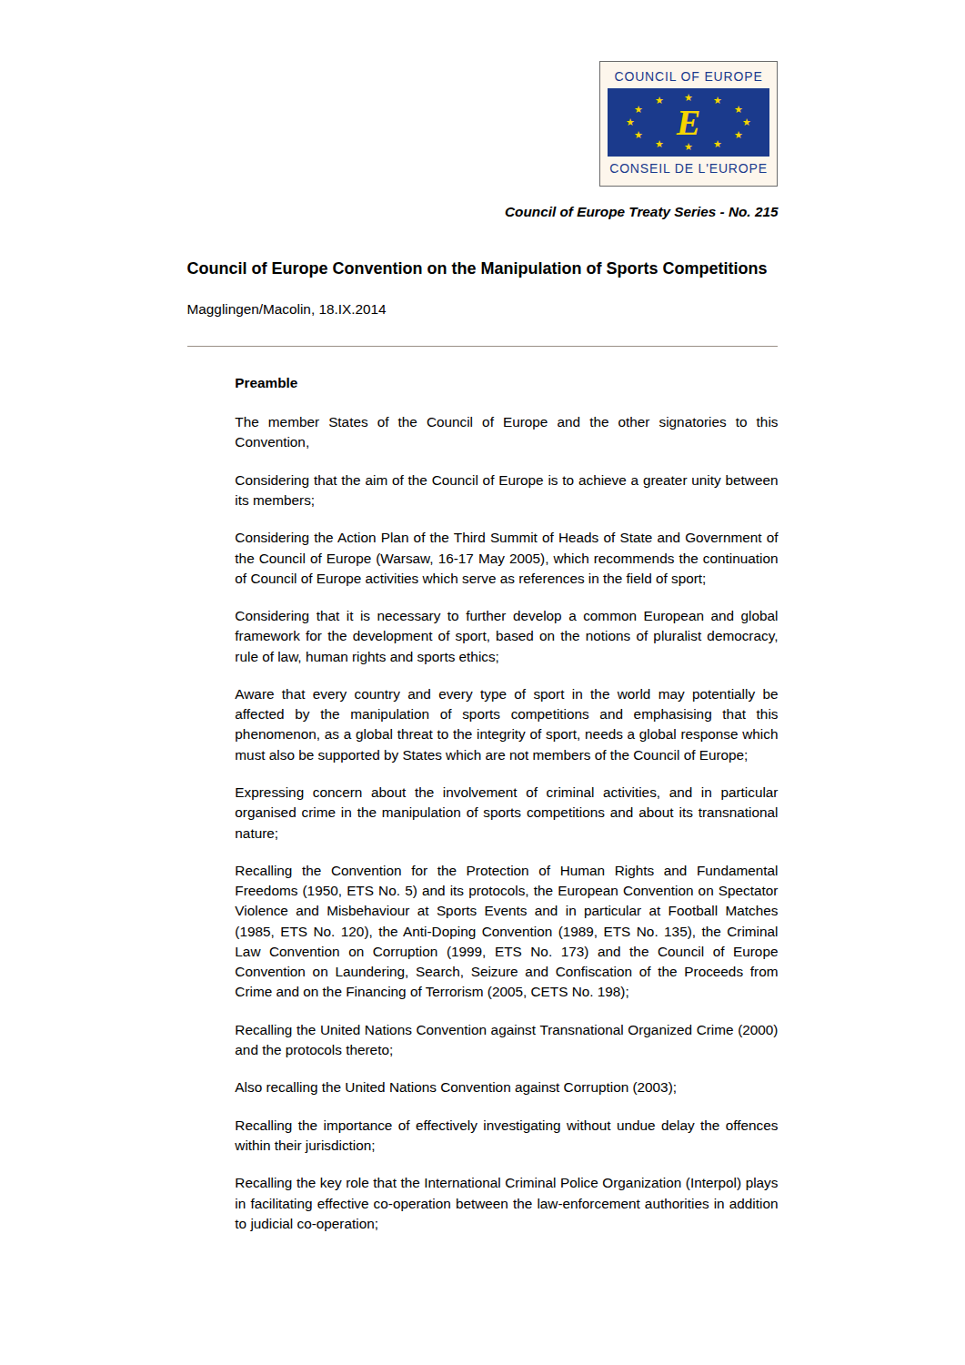COUNCIL OF EUROPE
★ ★ ★ ★ ★ ★ ★ ★ ★ ★ ★ ★
E
CONSEIL DE L'EUROPE
Council of Europe Treaty Series - No. 215
Council of Europe Convention on the Manipulation of Sports Competitions
Magglingen/Macolin, 18.IX.2014
Preamble
The member States of the Council of Europe and the other signatories to this Convention,
Considering that the aim of the Council of Europe is to achieve a greater unity between its members;
Considering the Action Plan of the Third Summit of Heads of State and Government of the Council of Europe (Warsaw, 16-17 May 2005), which recommends the continuation of Council of Europe activities which serve as references in the field of sport;
Considering that it is necessary to further develop a common European and global framework for the development of sport, based on the notions of pluralist democracy, rule of law, human rights and sports ethics;
Aware that every country and every type of sport in the world may potentially be affected by the manipulation of sports competitions and emphasising that this phenomenon, as a global threat to the integrity of sport, needs a global response which must also be supported by States which are not members of the Council of Europe;
Expressing concern about the involvement of criminal activities, and in particular organised crime in the manipulation of sports competitions and about its transnational nature;
Recalling the Convention for the Protection of Human Rights and Fundamental Freedoms (1950, ETS No. 5) and its protocols, the European Convention on Spectator Violence and Misbehaviour at Sports Events and in particular at Football Matches (1985, ETS No. 120), the Anti-Doping Convention (1989, ETS No. 135), the Criminal Law Convention on Corruption (1999, ETS No. 173) and the Council of Europe Convention on Laundering, Search, Seizure and Confiscation of the Proceeds from Crime and on the Financing of Terrorism (2005, CETS No. 198);
Recalling the United Nations Convention against Transnational Organized Crime (2000) and the protocols thereto;
Also recalling the United Nations Convention against Corruption (2003);
Recalling the importance of effectively investigating without undue delay the offences within their jurisdiction;
Recalling the key role that the International Criminal Police Organization (Interpol) plays in facilitating effective co-operation between the law-enforcement authorities in addition to judicial co-operation;